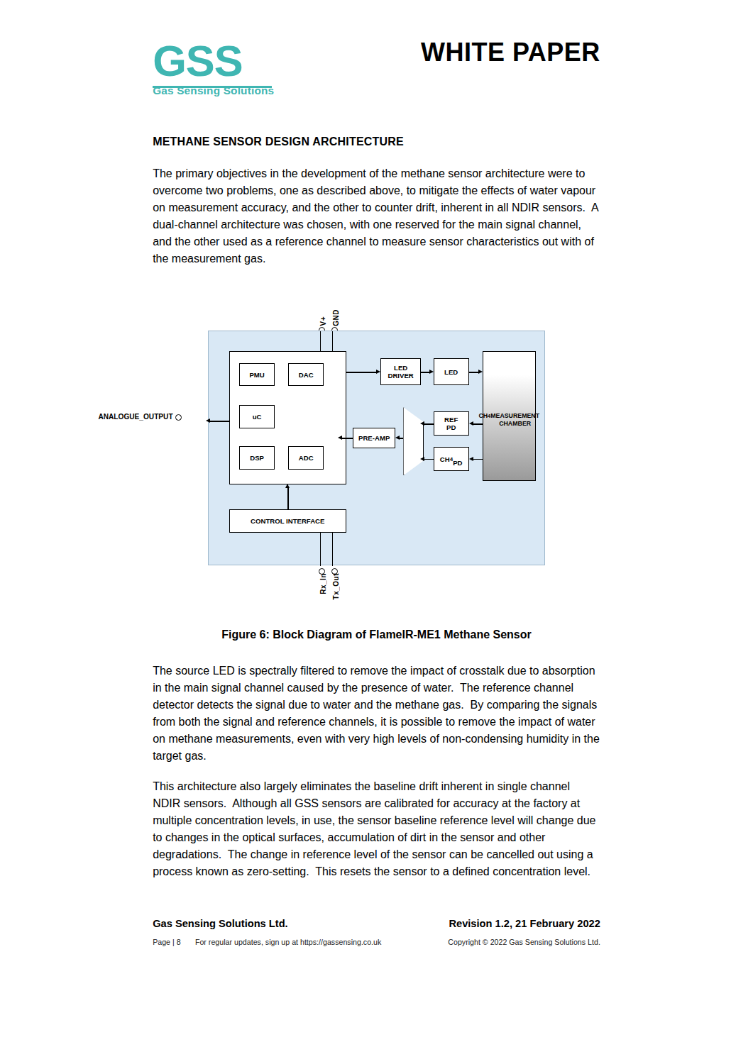GSS
Gas Sensing Solutions
WHITE PAPER
METHANE SENSOR DESIGN ARCHITECTURE
The primary objectives in the development of the methane sensor architecture were to overcome two problems, one as described above, to mitigate the effects of water vapour on measurement accuracy, and the other to counter drift, inherent in all NDIR sensors. A dual-channel architecture was chosen, with one reserved for the main signal channel, and the other used as a reference channel to measure sensor characteristics out with of the measurement gas.
V+ GND
ANALOGUE_OUTPUT
PMU
DAC
uC
DSP
ADC
LED
DRIVER
LED
REF
PD
CH4
PD
PRE-AMP
CH4
MEASUREMENT
CHAMBER
CONTROL INTERFACE
Rx_In Tx_Out
Figure 6: Block Diagram of FlameIR-ME1 Methane Sensor
The source LED is spectrally filtered to remove the impact of crosstalk due to absorption in the main signal channel caused by the presence of water. The reference channel detector detects the signal due to water and the methane gas. By comparing the signals from both the signal and reference channels, it is possible to remove the impact of water on methane measurements, even with very high levels of non-condensing humidity in the target gas.
This architecture also largely eliminates the baseline drift inherent in single channel NDIR sensors. Although all GSS sensors are calibrated for accuracy at the factory at multiple concentration levels, in use, the sensor baseline reference level will change due to changes in the optical surfaces, accumulation of dirt in the sensor and other degradations. The change in reference level of the sensor can be cancelled out using a process known as zero-setting. This resets the sensor to a defined concentration level.
Gas Sensing Solutions Ltd. Revision 1.2, 21 February 2022
Page | 8 For regular updates, sign up at https://gassensing.co.uk
Copyright © 2022 Gas Sensing Solutions Ltd.